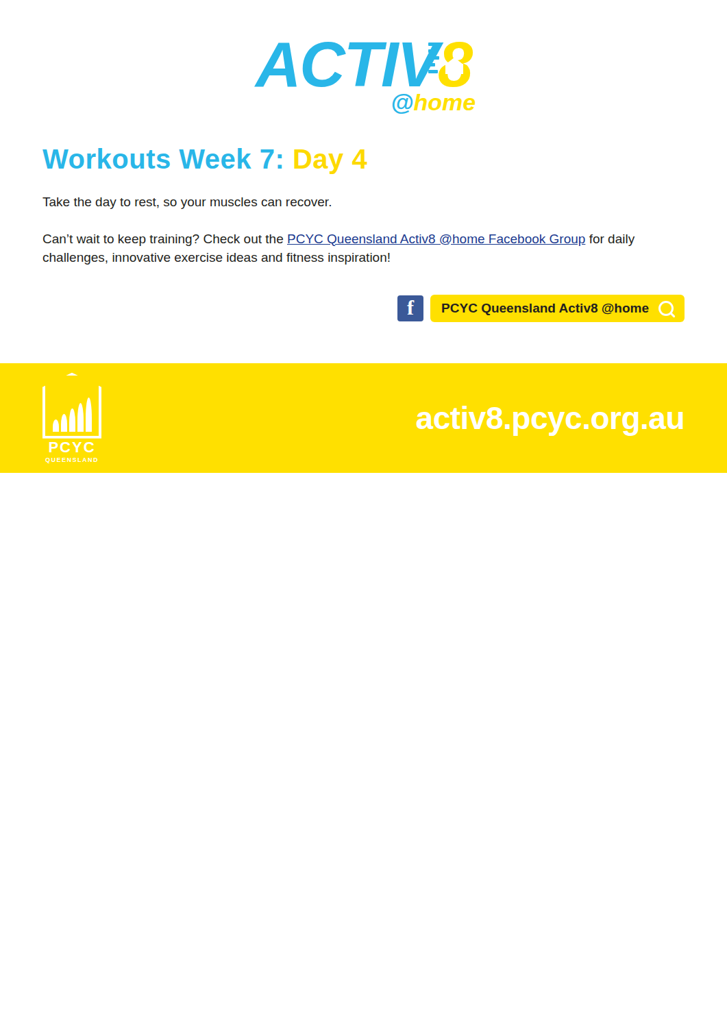ACTIV8 @home
Workouts Week 7: Day 4
Take the day to rest, so your muscles can recover.
Can’t wait to keep training? Check out the PCYC Queensland Activ8 @home Facebook Group for daily challenges, innovative exercise ideas and fitness inspiration!
PCYC Queensland Activ8 @home
PCYC
QUEENSLAND
activ8.pcyc.org.au